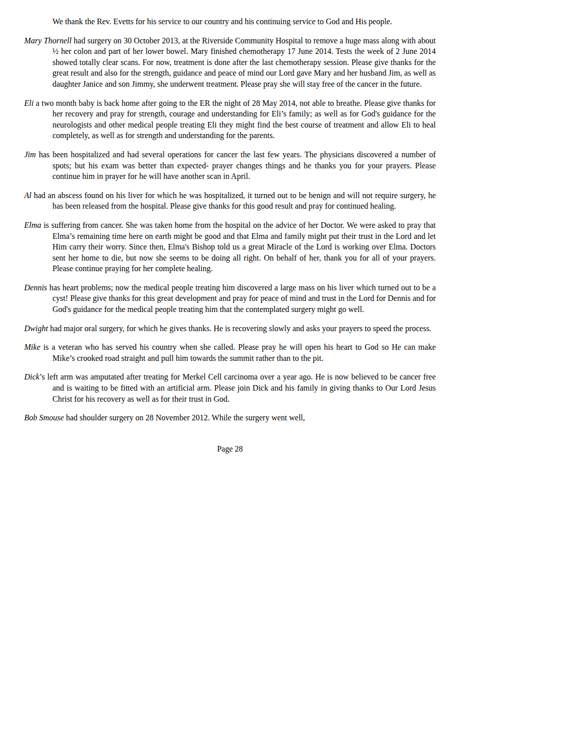We thank the Rev. Evetts for his service to our country and his continuing service to God and His people.
Mary Thornell had surgery on 30 October 2013, at the Riverside Community Hospital to remove a huge mass along with about ½ her colon and part of her lower bowel. Mary finished chemotherapy 17 June 2014. Tests the week of 2 June 2014 showed totally clear scans. For now, treatment is done after the last chemotherapy session. Please give thanks for the great result and also for the strength, guidance and peace of mind our Lord gave Mary and her husband Jim, as well as daughter Janice and son Jimmy, she underwent treatment. Please pray she will stay free of the cancer in the future.
Eli a two month baby is back home after going to the ER the night of 28 May 2014, not able to breathe. Please give thanks for her recovery and pray for strength, courage and understanding for Eli’s family; as well as for God's guidance for the neurologists and other medical people treating Eli they might find the best course of treatment and allow Eli to heal completely, as well as for strength and understanding for the parents.
Jim has been hospitalized and had several operations for cancer the last few years. The physicians discovered a number of spots; but his exam was better than expected- prayer changes things and he thanks you for your prayers. Please continue him in prayer for he will have another scan in April.
Al had an abscess found on his liver for which he was hospitalized, it turned out to be benign and will not require surgery, he has been released from the hospital. Please give thanks for this good result and pray for continued healing.
Elma is suffering from cancer. She was taken home from the hospital on the advice of her Doctor. We were asked to pray that Elma’s remaining time here on earth might be good and that Elma and family might put their trust in the Lord and let Him carry their worry. Since then, Elma's Bishop told us a great Miracle of the Lord is working over Elma. Doctors sent her home to die, but now she seems to be doing all right. On behalf of her, thank you for all of your prayers. Please continue praying for her complete healing.
Dennis has heart problems; now the medical people treating him discovered a large mass on his liver which turned out to be a cyst! Please give thanks for this great development and pray for peace of mind and trust in the Lord for Dennis and for God's guidance for the medical people treating him that the contemplated surgery might go well.
Dwight had major oral surgery, for which he gives thanks. He is recovering slowly and asks your prayers to speed the process.
Mike is a veteran who has served his country when she called. Please pray he will open his heart to God so He can make Mike’s crooked road straight and pull him towards the summit rather than to the pit.
Dick’s left arm was amputated after treating for Merkel Cell carcinoma over a year ago. He is now believed to be cancer free and is waiting to be fitted with an artificial arm. Please join Dick and his family in giving thanks to Our Lord Jesus Christ for his recovery as well as for their trust in God.
Bob Smouse had shoulder surgery on 28 November 2012. While the surgery went well,
Page 28